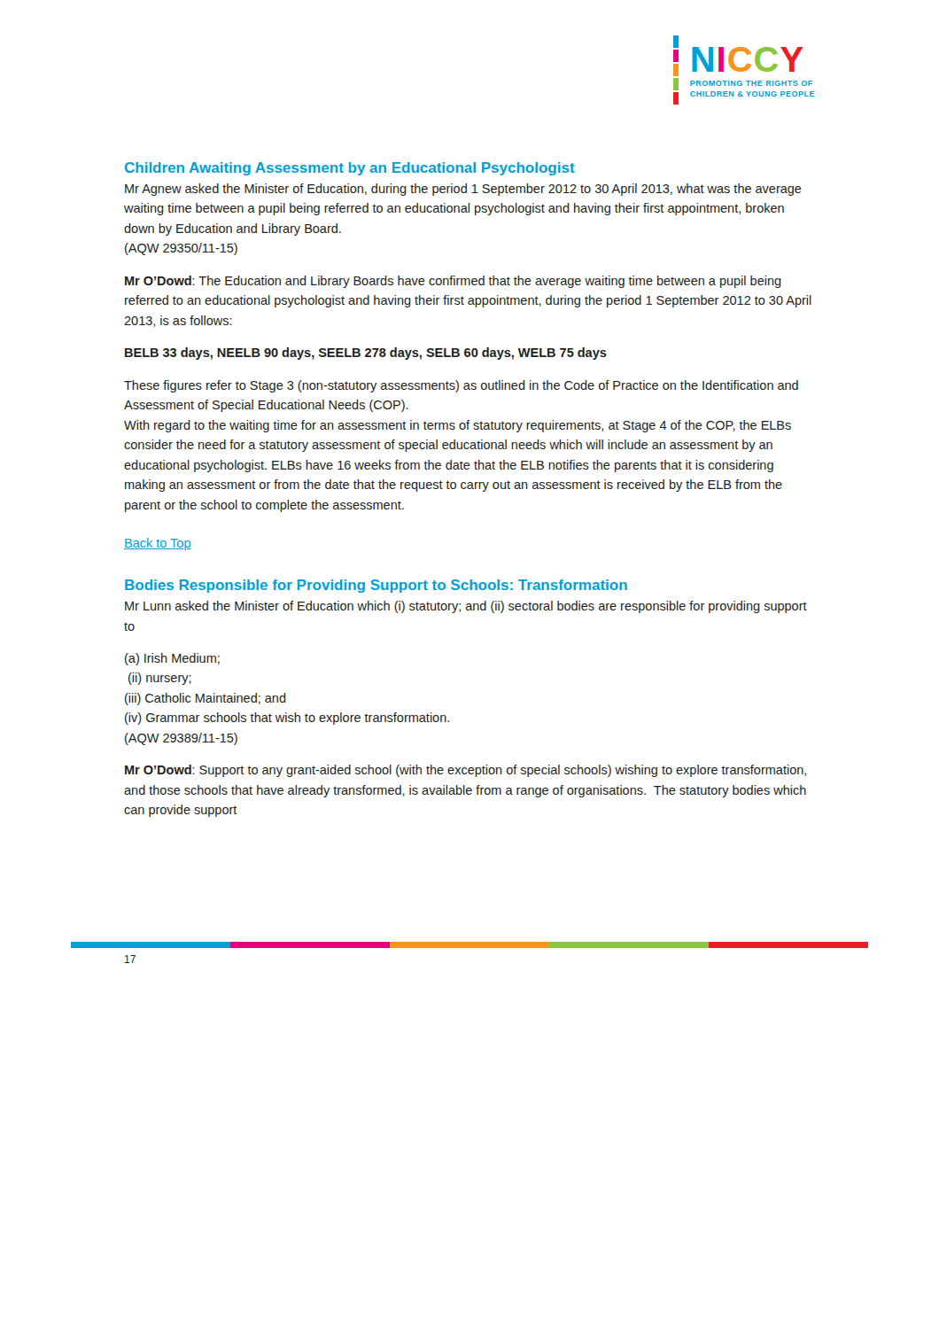NICCY
PROMOTING THE RIGHTS OF
CHILDREN & YOUNG PEOPLE
Children Awaiting Assessment by an Educational Psychologist
Mr Agnew asked the Minister of Education, during the period 1 September 2012 to 30 April 2013, what was the average waiting time between a pupil being referred to an educational psychologist and having their first appointment, broken down by Education and Library Board.
(AQW 29350/11-15)
Mr O’Dowd: The Education and Library Boards have confirmed that the average waiting time between a pupil being referred to an educational psychologist and having their first appointment, during the period 1 September 2012 to 30 April 2013, is as follows:
BELB 33 days, NEELB 90 days, SEELB 278 days, SELB 60 days, WELB 75 days
These figures refer to Stage 3 (non-statutory assessments) as outlined in the Code of Practice on the Identification and Assessment of Special Educational Needs (COP).
With regard to the waiting time for an assessment in terms of statutory requirements, at Stage 4 of the COP, the ELBs consider the need for a statutory assessment of special educational needs which will include an assessment by an educational psychologist. ELBs have 16 weeks from the date that the ELB notifies the parents that it is considering making an assessment or from the date that the request to carry out an assessment is received by the ELB from the parent or the school to complete the assessment.
Back to Top
Bodies Responsible for Providing Support to Schools: Transformation
Mr Lunn asked the Minister of Education which (i) statutory; and (ii) sectoral bodies are responsible for providing support to
(a) Irish Medium; (ii) nursery; (iii) Catholic Maintained; and (iv) Grammar schools that wish to explore transformation. (AQW 29389/11-15)
Mr O’Dowd: Support to any grant-aided school (with the exception of special schools) wishing to explore transformation, and those schools that have already transformed, is available from a range of organisations. The statutory bodies which can provide support
17